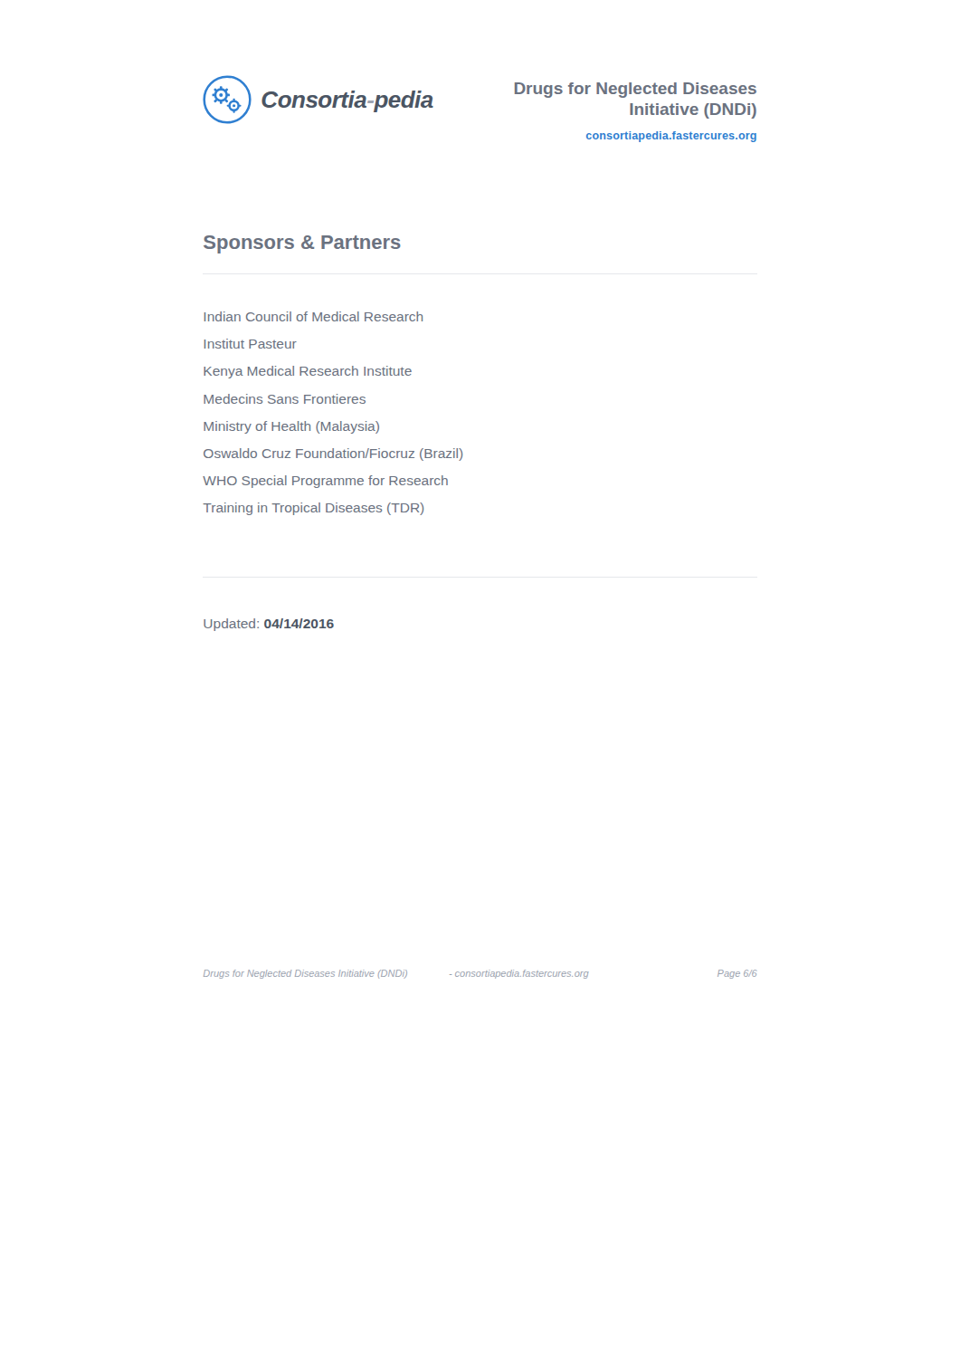Consortia-pedia
Drugs for Neglected Diseases Initiative (DNDi)
consortiapedia.fastercures.org
Sponsors & Partners
Indian Council of Medical Research
Institut Pasteur
Kenya Medical Research Institute
Medecins Sans Frontieres
Ministry of Health (Malaysia)
Oswaldo Cruz Foundation/Fiocruz (Brazil)
WHO Special Programme for Research
Training in Tropical Diseases (TDR)
Updated: 04/14/2016
Drugs for Neglected Diseases Initiative (DNDi) - consortiapedia.fastercures.org Page 6/6